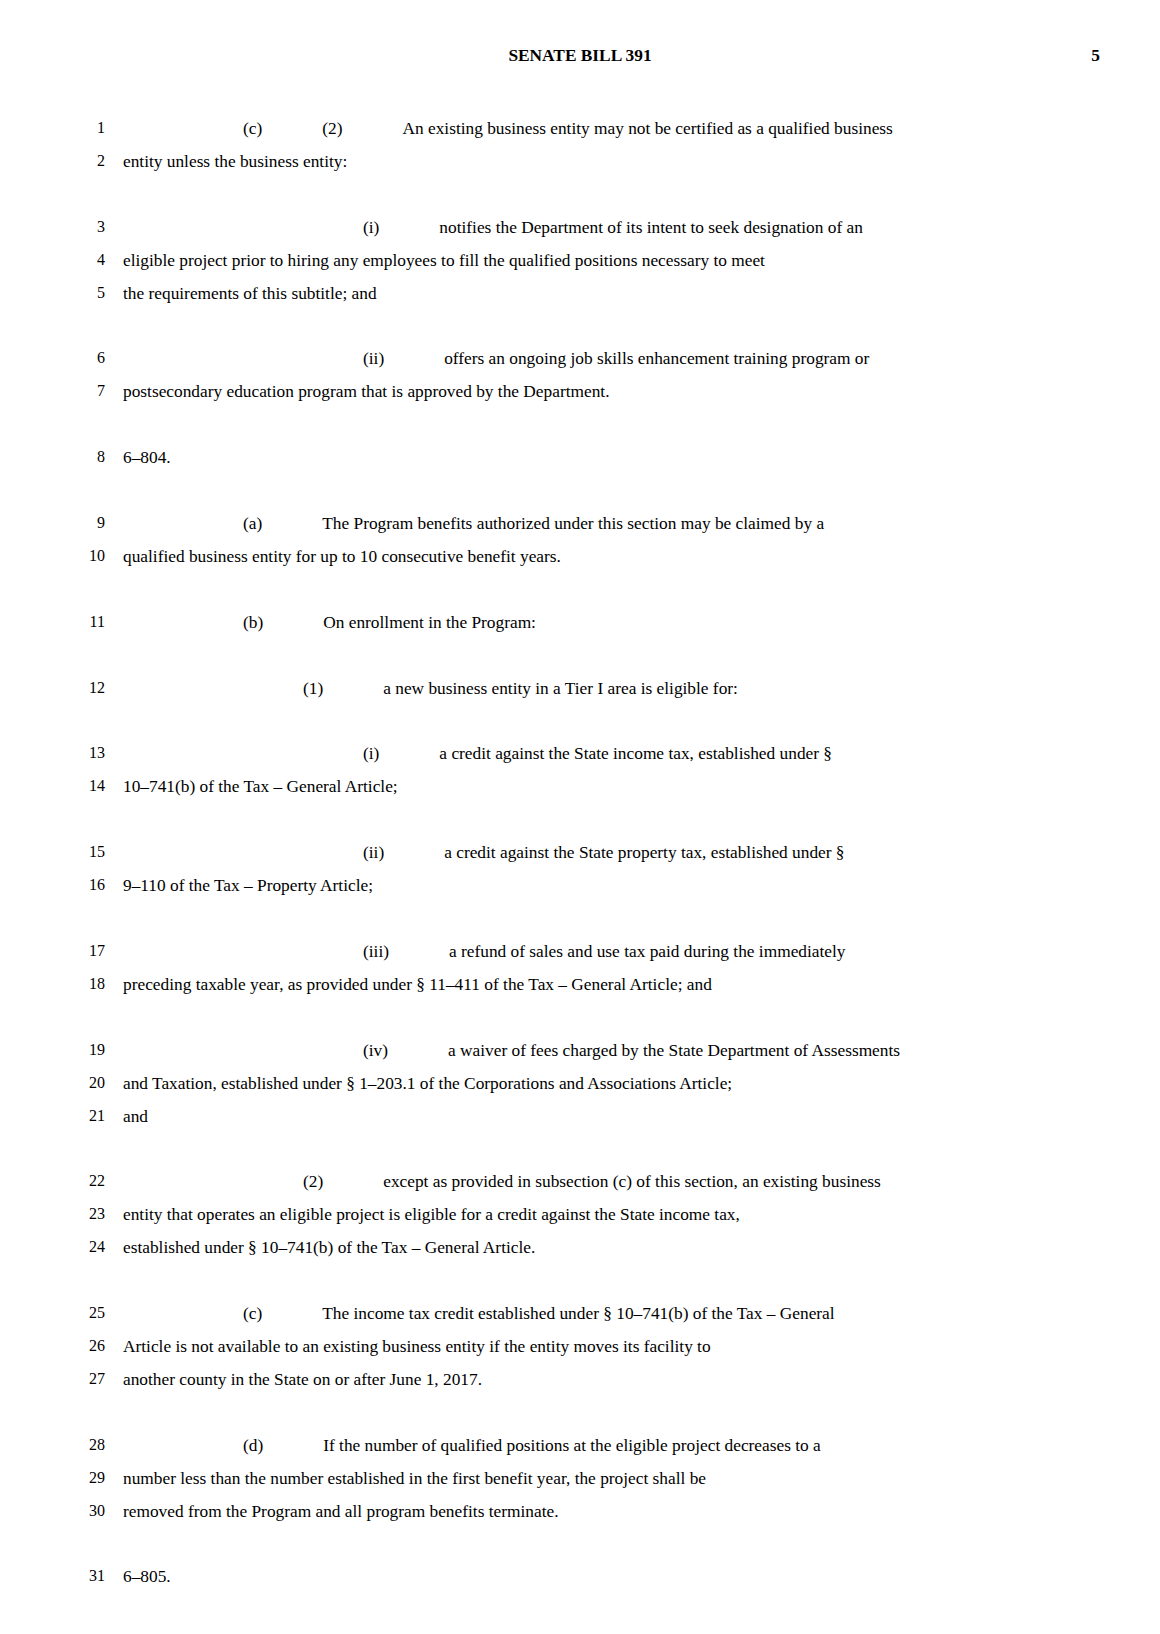SENATE BILL 391 5
1
(c) (2) An existing business entity may not be certified as a qualified business
2
entity unless the business entity:
3
(i) notifies the Department of its intent to seek designation of an
4
eligible project prior to hiring any employees to fill the qualified positions necessary to meet
5
the requirements of this subtitle; and
6
(ii) offers an ongoing job skills enhancement training program or
7
postsecondary education program that is approved by the Department.
8
6–804.
9
(a) The Program benefits authorized under this section may be claimed by a
10
qualified business entity for up to 10 consecutive benefit years.
11
(b) On enrollment in the Program:
12
(1) a new business entity in a Tier I area is eligible for:
13
(i) a credit against the State income tax, established under §
14
10–741(b) of the Tax – General Article;
15
(ii) a credit against the State property tax, established under §
16
9–110 of the Tax – Property Article;
17
(iii) a refund of sales and use tax paid during the immediately
18
preceding taxable year, as provided under § 11–411 of the Tax – General Article; and
19
(iv) a waiver of fees charged by the State Department of Assessments
20
and Taxation, established under § 1–203.1 of the Corporations and Associations Article;
21
and
22
(2) except as provided in subsection (c) of this section, an existing business
23
entity that operates an eligible project is eligible for a credit against the State income tax,
24
established under § 10–741(b) of the Tax – General Article.
25
(c) The income tax credit established under § 10–741(b) of the Tax – General
26
Article is not available to an existing business entity if the entity moves its facility to
27
another county in the State on or after June 1, 2017.
28
(d) If the number of qualified positions at the eligible project decreases to a
29
number less than the number established in the first benefit year, the project shall be
30
removed from the Program and all program benefits terminate.
31
6–805.